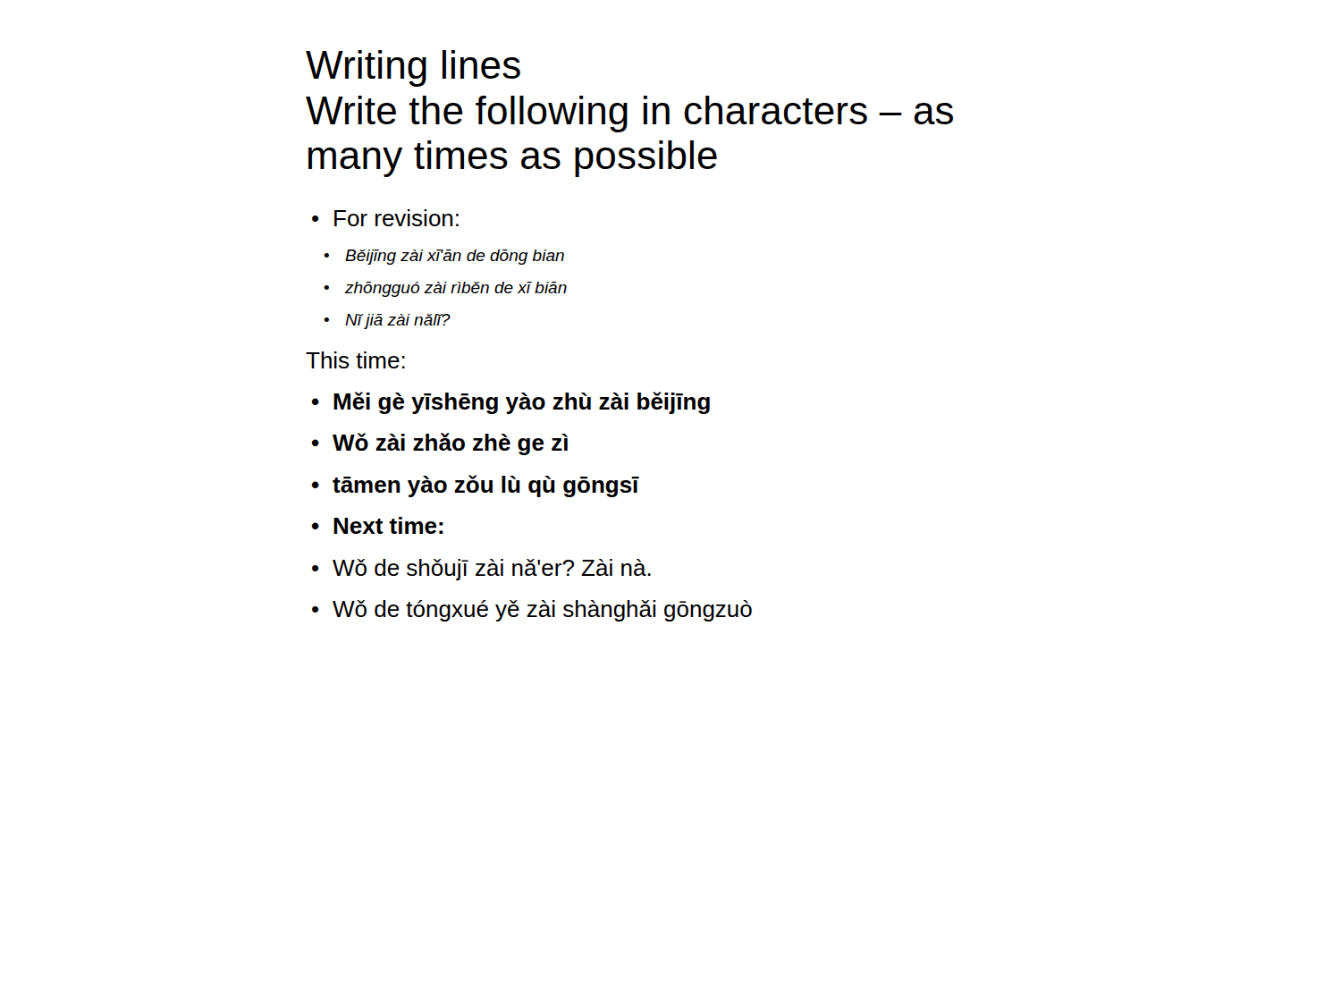Writing linesWrite the following in characters – as many times as possible
For revision:
Běijīng zài xī'ān de dōng bian
zhōngguó zài rìběn de xī biān
Nĭ jiā zài nǎlĭ?
This time:
Měi gè yīshēng yào zhù zài běijīng
Wǒ zài zhǎo zhè ge zì
tāmen yào zǒu lù qù gōngsī
Next time:
Wǒ de shǒujī zài nǎ'er? Zài nà.
Wǒ de tóngxué yě zài shànghǎi gōngzuò